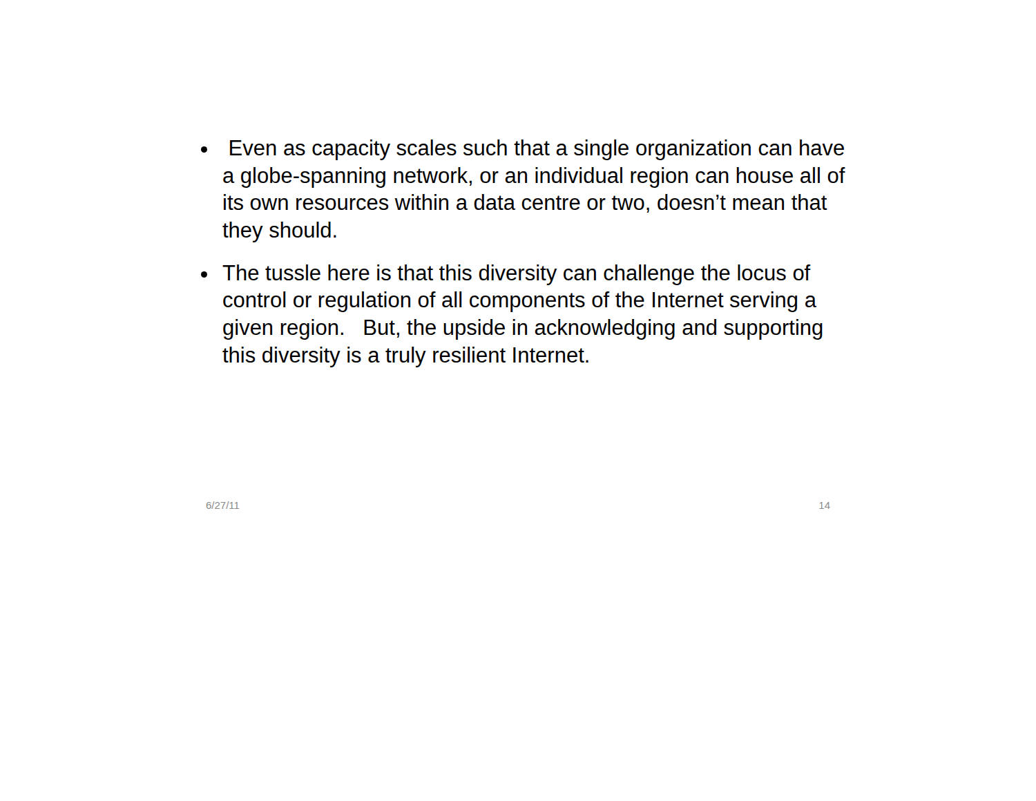Even as capacity scales such that a single organization can have a globe-spanning network, or an individual region can house all of its own resources within a data centre or two, doesn’t mean that they should.
The tussle here is that this diversity can challenge the locus of control or regulation of all components of the Internet serving a given region. But, the upside in acknowledging and supporting this diversity is a truly resilient Internet.
6/27/11 14